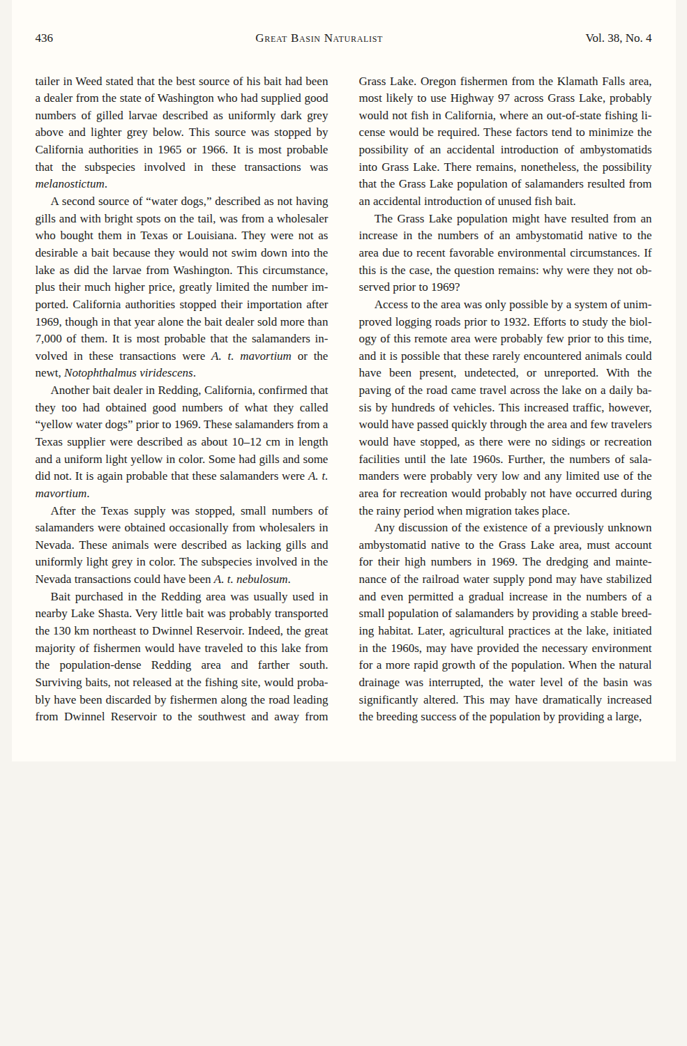436 Great Basin Naturalist Vol. 38, No. 4
tailer in Weed stated that the best source of his bait had been a dealer from the state of Washington who had supplied good numbers of gilled larvae described as uniformly dark grey above and lighter grey below. This source was stopped by California authorities in 1965 or 1966. It is most probable that the subspecies involved in these transactions was melanostictum.
A second source of “water dogs,” described as not having gills and with bright spots on the tail, was from a wholesaler who bought them in Texas or Louisiana. They were not as desirable a bait because they would not swim down into the lake as did the larvae from Washington. This circumstance, plus their much higher price, greatly limited the number imported. California authorities stopped their importation after 1969, though in that year alone the bait dealer sold more than 7,000 of them. It is most probable that the salamanders involved in these transactions were A. t. mavortium or the newt, Notophthalmus viridescens.
Another bait dealer in Redding, California, confirmed that they too had obtained good numbers of what they called “yellow water dogs” prior to 1969. These salamanders from a Texas supplier were described as about 10–12 cm in length and a uniform light yellow in color. Some had gills and some did not. It is again probable that these salamanders were A. t. mavortium.
After the Texas supply was stopped, small numbers of salamanders were obtained occasionally from wholesalers in Nevada. These animals were described as lacking gills and uniformly light grey in color. The subspecies involved in the Nevada transactions could have been A. t. nebulosum.
Bait purchased in the Redding area was usually used in nearby Lake Shasta. Very little bait was probably transported the 130 km northeast to Dwinnel Reservoir. Indeed, the great majority of fishermen would have traveled to this lake from the population-dense Redding area and farther south. Surviving baits, not released at the fishing site, would probably have been discarded by fishermen along the road leading from Dwinnel Reservoir to the southwest and away from Grass Lake. Oregon fishermen from the Klamath Falls area, most likely to use Highway 97 across Grass Lake, probably would not fish in California, where an out-of-state fishing license would be required. These factors tend to minimize the possibility of an accidental introduction of ambystomatids into Grass Lake. There remains, nonetheless, the possibility that the Grass Lake population of salamanders resulted from an accidental introduction of unused fish bait.
The Grass Lake population might have resulted from an increase in the numbers of an ambystomatid native to the area due to recent favorable environmental circumstances. If this is the case, the question remains: why were they not observed prior to 1969?
Access to the area was only possible by a system of unimproved logging roads prior to 1932. Efforts to study the biology of this remote area were probably few prior to this time, and it is possible that these rarely encountered animals could have been present, undetected, or unreported. With the paving of the road came travel across the lake on a daily basis by hundreds of vehicles. This increased traffic, however, would have passed quickly through the area and few travelers would have stopped, as there were no sidings or recreation facilities until the late 1960s. Further, the numbers of salamanders were probably very low and any limited use of the area for recreation would probably not have occurred during the rainy period when migration takes place.
Any discussion of the existence of a previously unknown ambystomatid native to the Grass Lake area, must account for their high numbers in 1969. The dredging and maintenance of the railroad water supply pond may have stabilized and even permitted a gradual increase in the numbers of a small population of salamanders by providing a stable breeding habitat. Later, agricultural practices at the lake, initiated in the 1960s, may have provided the necessary environment for a more rapid growth of the population. When the natural drainage was interrupted, the water level of the basin was significantly altered. This may have dramatically increased the breeding success of the population by providing a large,